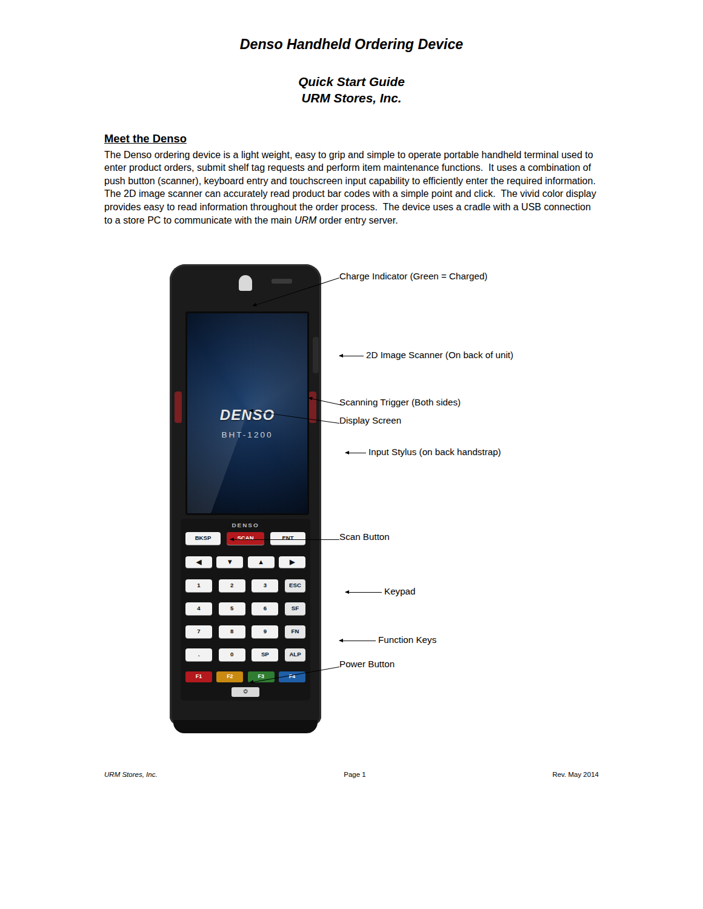Denso Handheld Ordering Device
Quick Start Guide
URM Stores, Inc.
Meet the Denso
The Denso ordering device is a light weight, easy to grip and simple to operate portable handheld terminal used to enter product orders, submit shelf tag requests and perform item maintenance functions. It uses a combination of push button (scanner), keyboard entry and touchscreen input capability to efficiently enter the required information. The 2D image scanner can accurately read product bar codes with a simple point and click. The vivid color display provides easy to read information throughout the order process. The device uses a cradle with a USB connection to a store PC to communicate with the main URM order entry server.
DENSO
BHT-1200
DENSO
BKSP SCAN ENT
◀ ▼ ▲ ▶
1 2 3 ESC
4 5 6 SF
7 8 9 FN
. 0 SP ALP
F1 F2 F3 F4
⏻
Charge Indicator (Green = Charged)
2D Image Scanner (On back of unit)
Scanning Trigger (Both sides)
Display Screen
Input Stylus (on back handstrap)
Scan Button
Keypad
Function Keys
Power Button
URM Stores, Inc. Page 1 Rev. May 2014